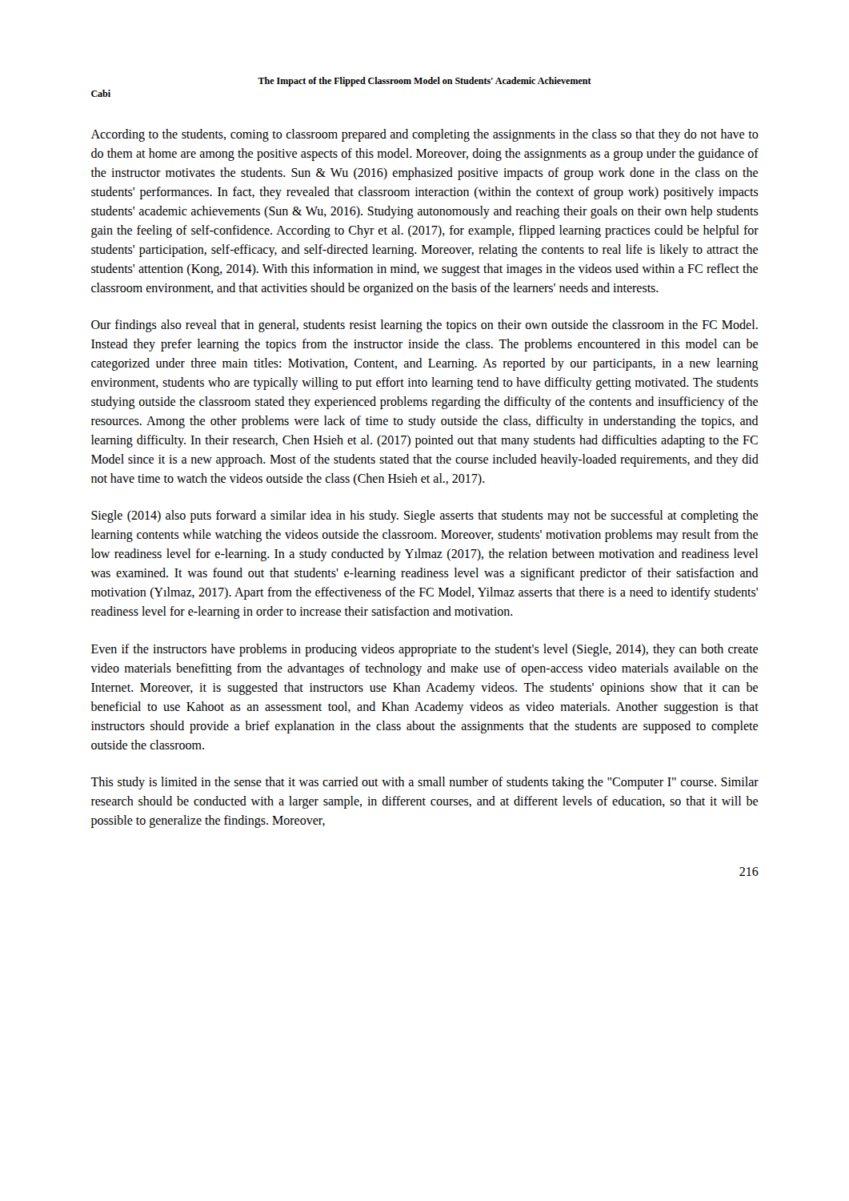The Impact of the Flipped Classroom Model on Students' Academic Achievement Cabi
According to the students, coming to classroom prepared and completing the assignments in the class so that they do not have to do them at home are among the positive aspects of this model. Moreover, doing the assignments as a group under the guidance of the instructor motivates the students. Sun & Wu (2016) emphasized positive impacts of group work done in the class on the students' performances. In fact, they revealed that classroom interaction (within the context of group work) positively impacts students' academic achievements (Sun & Wu, 2016). Studying autonomously and reaching their goals on their own help students gain the feeling of self-confidence. According to Chyr et al. (2017), for example, flipped learning practices could be helpful for students' participation, self-efficacy, and self-directed learning. Moreover, relating the contents to real life is likely to attract the students' attention (Kong, 2014). With this information in mind, we suggest that images in the videos used within a FC reflect the classroom environment, and that activities should be organized on the basis of the learners' needs and interests.
Our findings also reveal that in general, students resist learning the topics on their own outside the classroom in the FC Model. Instead they prefer learning the topics from the instructor inside the class. The problems encountered in this model can be categorized under three main titles: Motivation, Content, and Learning. As reported by our participants, in a new learning environment, students who are typically willing to put effort into learning tend to have difficulty getting motivated. The students studying outside the classroom stated they experienced problems regarding the difficulty of the contents and insufficiency of the resources. Among the other problems were lack of time to study outside the class, difficulty in understanding the topics, and learning difficulty. In their research, Chen Hsieh et al. (2017) pointed out that many students had difficulties adapting to the FC Model since it is a new approach. Most of the students stated that the course included heavily-loaded requirements, and they did not have time to watch the videos outside the class (Chen Hsieh et al., 2017).
Siegle (2014) also puts forward a similar idea in his study. Siegle asserts that students may not be successful at completing the learning contents while watching the videos outside the classroom. Moreover, students' motivation problems may result from the low readiness level for e-learning. In a study conducted by Yılmaz (2017), the relation between motivation and readiness level was examined. It was found out that students' e-learning readiness level was a significant predictor of their satisfaction and motivation (Yılmaz, 2017). Apart from the effectiveness of the FC Model, Yilmaz asserts that there is a need to identify students' readiness level for e-learning in order to increase their satisfaction and motivation.
Even if the instructors have problems in producing videos appropriate to the student's level (Siegle, 2014), they can both create video materials benefitting from the advantages of technology and make use of open-access video materials available on the Internet. Moreover, it is suggested that instructors use Khan Academy videos. The students' opinions show that it can be beneficial to use Kahoot as an assessment tool, and Khan Academy videos as video materials. Another suggestion is that instructors should provide a brief explanation in the class about the assignments that the students are supposed to complete outside the classroom.
This study is limited in the sense that it was carried out with a small number of students taking the "Computer I" course. Similar research should be conducted with a larger sample, in different courses, and at different levels of education, so that it will be possible to generalize the findings. Moreover,
216